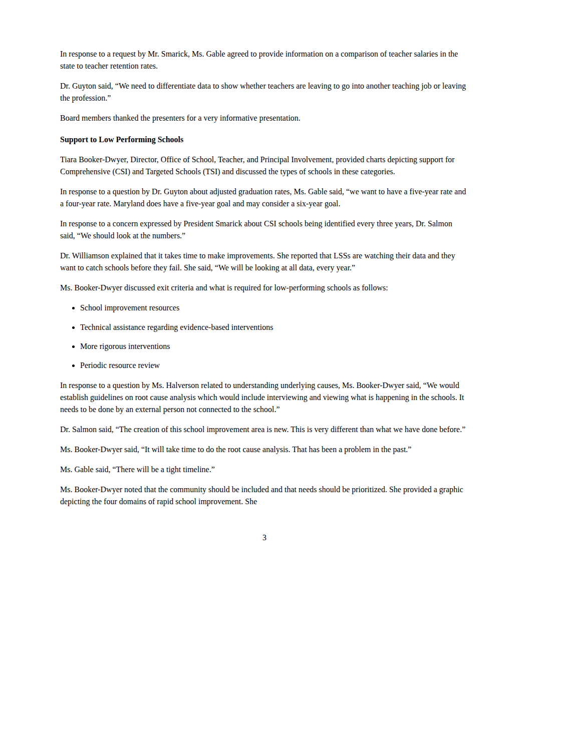In response to a request by Mr. Smarick, Ms. Gable agreed to provide information on a comparison of teacher salaries in the state to teacher retention rates.
Dr. Guyton said, “We need to differentiate data to show whether teachers are leaving to go into another teaching job or leaving the profession.”
Board members thanked the presenters for a very informative presentation.
Support to Low Performing Schools
Tiara Booker-Dwyer, Director, Office of School, Teacher, and Principal Involvement, provided charts depicting support for Comprehensive (CSI) and Targeted Schools (TSI) and discussed the types of schools in these categories.
In response to a question by Dr. Guyton about adjusted graduation rates, Ms. Gable said, “we want to have a five-year rate and a four-year rate. Maryland does have a five-year goal and may consider a six-year goal.
In response to a concern expressed by President Smarick about CSI schools being identified every three years, Dr. Salmon said, “We should look at the numbers.”
Dr. Williamson explained that it takes time to make improvements. She reported that LSSs are watching their data and they want to catch schools before they fail. She said, “We will be looking at all data, every year.”
Ms. Booker-Dwyer discussed exit criteria and what is required for low-performing schools as follows:
School improvement resources
Technical assistance regarding evidence-based interventions
More rigorous interventions
Periodic resource review
In response to a question by Ms. Halverson related to understanding underlying causes, Ms. Booker-Dwyer said, “We would establish guidelines on root cause analysis which would include interviewing and viewing what is happening in the schools. It needs to be done by an external person not connected to the school.”
Dr. Salmon said, “The creation of this school improvement area is new. This is very different than what we have done before.”
Ms. Booker-Dwyer said, “It will take time to do the root cause analysis. That has been a problem in the past.”
Ms. Gable said, “There will be a tight timeline.”
Ms. Booker-Dwyer noted that the community should be included and that needs should be prioritized. She provided a graphic depicting the four domains of rapid school improvement. She
3